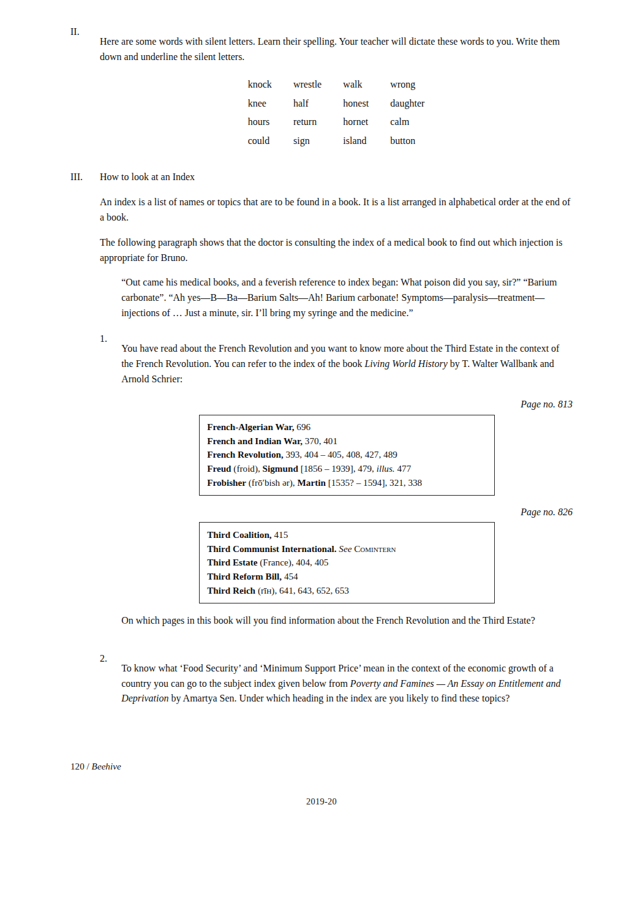II.
Here are some words with silent letters. Learn their spelling. Your teacher will dictate these words to you. Write them down and underline the silent letters.
| knock | wrestle | walk | wrong |
| knee | half | honest | daughter |
| hours | return | hornet | calm |
| could | sign | island | button |
III.
How to look at an Index
An index is a list of names or topics that are to be found in a book. It is a list arranged in alphabetical order at the end of a book.
The following paragraph shows that the doctor is consulting the index of a medical book to find out which injection is appropriate for Bruno.
“Out came his medical books, and a feverish reference to index began: What poison did you say, sir?” “Barium carbonate”. “Ah yes—B—Ba—Barium Salts—Ah! Barium carbonate! Symptoms—paralysis—treatment—injections of … Just a minute, sir. I’ll bring my syringe and the medicine.”
1.
You have read about the French Revolution and you want to know more about the Third Estate in the context of the French Revolution. You can refer to the index of the book Living World History by T. Walter Wallbank and Arnold Schrier:
Page no. 813
French-Algerian War, 696
French and Indian War, 370, 401
French Revolution, 393, 404 – 405, 408, 427, 489
Freud (froid), Sigmund [1856 – 1939], 479, illus. 477
Frobisher (frō′bish ər), Martin [1535? – 1594], 321, 338
Page no. 826
Third Coalition, 415
Third Communist International. See Comintern
Third Estate (France), 404, 405
Third Reform Bill, 454
Third Reich (rīн), 641, 643, 652, 653
On which pages in this book will you find information about the French Revolution and the Third Estate?
2.
To know what ‘Food Security’ and ‘Minimum Support Price’ mean in the context of the economic growth of a country you can go to the subject index given below from Poverty and Famines — An Essay on Entitlement and Deprivation by Amartya Sen. Under which heading in the index are you likely to find these topics?
120 / Beehive
2019-20